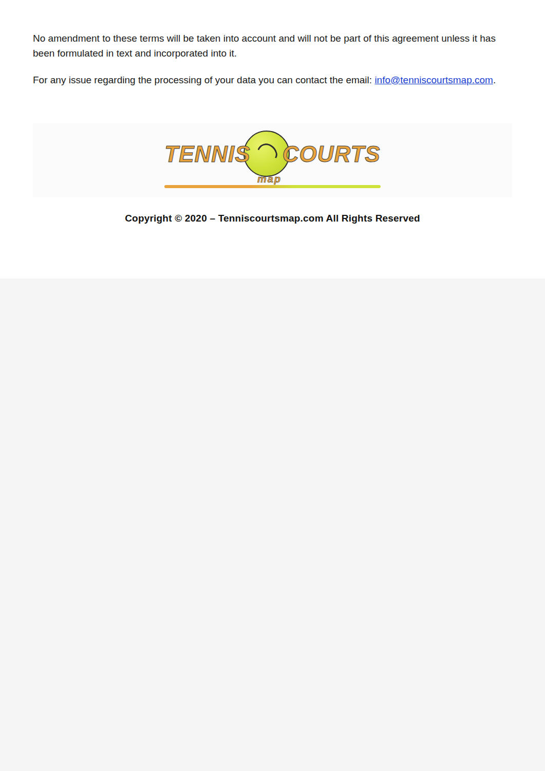No amendment to these terms will be taken into account and will not be part of this agreement unless it has been formulated in text and incorporated into it.
For any issue regarding the processing of your data you can contact the email: info@tenniscourtsmap.com.
TENNIS COURTS map
Copyright © 2020 – Tenniscourtsmap.com All Rights Reserved